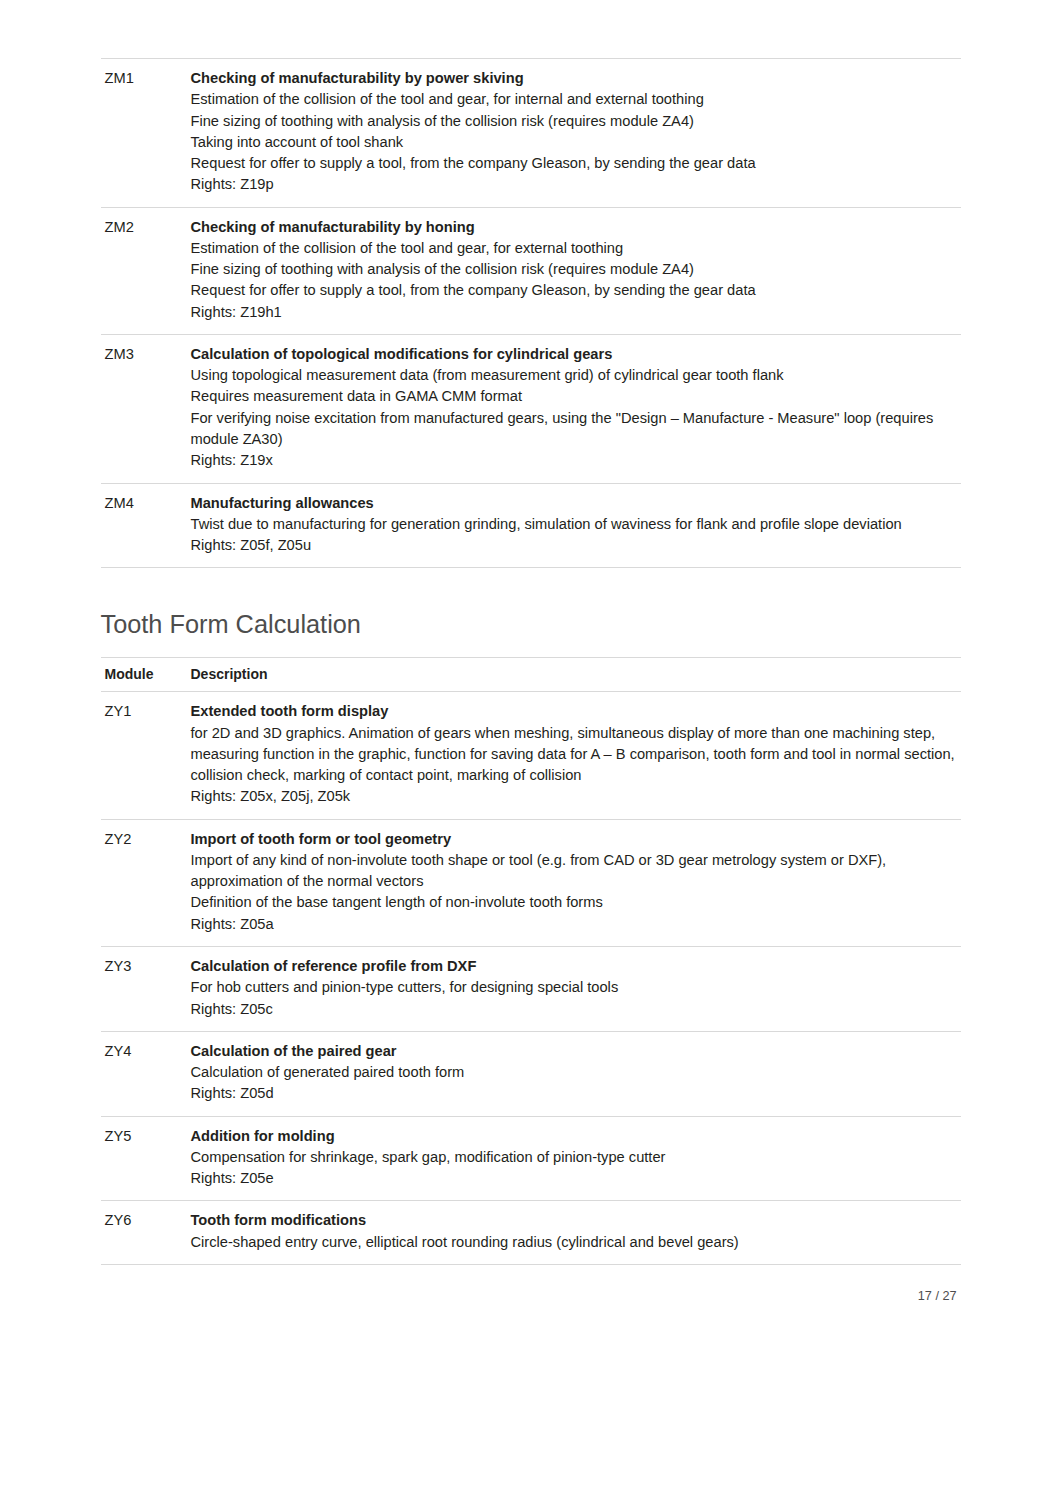| ZM1 | Checking of manufacturability by power skiving Estimation of the collision of the tool and gear, for internal and external toothing Fine sizing of toothing with analysis of the collision risk (requires module ZA4) Taking into account of tool shank Request for offer to supply a tool, from the company Gleason, by sending the gear data Rights: Z19p |
| ZM2 | Checking of manufacturability by honing Estimation of the collision of the tool and gear, for external toothing Fine sizing of toothing with analysis of the collision risk (requires module ZA4) Request for offer to supply a tool, from the company Gleason, by sending the gear data Rights: Z19h1 |
| ZM3 | Calculation of topological modifications for cylindrical gears Using topological measurement data (from measurement grid) of cylindrical gear tooth flank Requires measurement data in GAMA CMM format For verifying noise excitation from manufactured gears, using the "Design – Manufacture - Measure" loop (requires module ZA30) Rights: Z19x |
| ZM4 | Manufacturing allowances Twist due to manufacturing for generation grinding, simulation of waviness for flank and profile slope deviation Rights: Z05f, Z05u |
Tooth Form Calculation
| Module | Description |
| --- | --- |
| ZY1 | Extended tooth form display for 2D and 3D graphics. Animation of gears when meshing, simultaneous display of more than one machining step, measuring function in the graphic, function for saving data for A – B comparison, tooth form and tool in normal section, collision check, marking of contact point, marking of collision Rights: Z05x, Z05j, Z05k |
| ZY2 | Import of tooth form or tool geometry Import of any kind of non-involute tooth shape or tool (e.g. from CAD or 3D gear metrology system or DXF), approximation of the normal vectors Definition of the base tangent length of non-involute tooth forms Rights: Z05a |
| ZY3 | Calculation of reference profile from DXF For hob cutters and pinion-type cutters, for designing special tools Rights: Z05c |
| ZY4 | Calculation of the paired gear Calculation of generated paired tooth form Rights: Z05d |
| ZY5 | Addition for molding Compensation for shrinkage, spark gap, modification of pinion-type cutter Rights: Z05e |
| ZY6 | Tooth form modifications Circle-shaped entry curve, elliptical root rounding radius (cylindrical and bevel gears) |
17 / 27